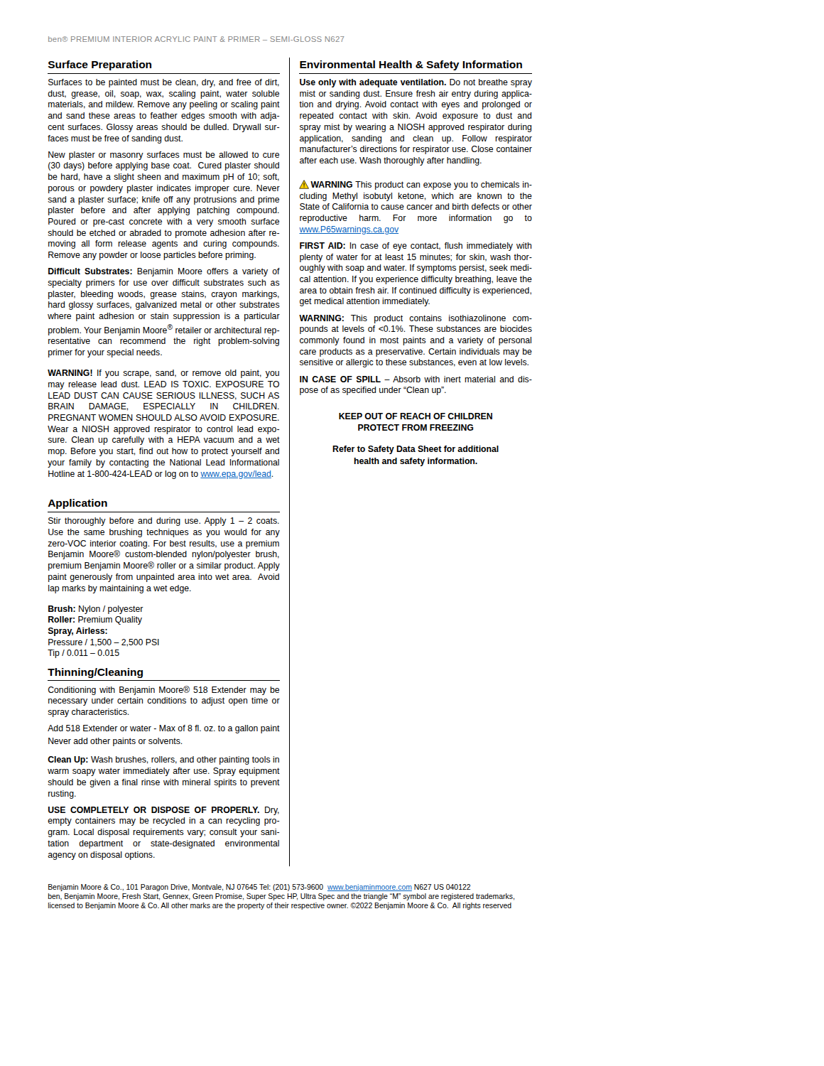ben® PREMIUM INTERIOR ACRYLIC PAINT & PRIMER – SEMI-GLOSS N627
Surface Preparation
Surfaces to be painted must be clean, dry, and free of dirt, dust, grease, oil, soap, wax, scaling paint, water soluble materials, and mildew. Remove any peeling or scaling paint and sand these areas to feather edges smooth with adjacent surfaces. Glossy areas should be dulled. Drywall surfaces must be free of sanding dust.
New plaster or masonry surfaces must be allowed to cure (30 days) before applying base coat. Cured plaster should be hard, have a slight sheen and maximum pH of 10; soft, porous or powdery plaster indicates improper cure. Never sand a plaster surface; knife off any protrusions and prime plaster before and after applying patching compound. Poured or pre-cast concrete with a very smooth surface should be etched or abraded to promote adhesion after removing all form release agents and curing compounds. Remove any powder or loose particles before priming.
Difficult Substrates: Benjamin Moore offers a variety of specialty primers for use over difficult substrates such as plaster, bleeding woods, grease stains, crayon markings, hard glossy surfaces, galvanized metal or other substrates where paint adhesion or stain suppression is a particular problem. Your Benjamin Moore® retailer or architectural representative can recommend the right problem-solving primer for your special needs.
WARNING! If you scrape, sand, or remove old paint, you may release lead dust. LEAD IS TOXIC. EXPOSURE TO LEAD DUST CAN CAUSE SERIOUS ILLNESS, SUCH AS BRAIN DAMAGE, ESPECIALLY IN CHILDREN. PREGNANT WOMEN SHOULD ALSO AVOID EXPOSURE. Wear a NIOSH approved respirator to control lead exposure. Clean up carefully with a HEPA vacuum and a wet mop. Before you start, find out how to protect yourself and your family by contacting the National Lead Informational Hotline at 1-800-424-LEAD or log on to www.epa.gov/lead.
Application
Stir thoroughly before and during use. Apply 1 – 2 coats. Use the same brushing techniques as you would for any zero-VOC interior coating. For best results, use a premium Benjamin Moore® custom-blended nylon/polyester brush, premium Benjamin Moore® roller or a similar product. Apply paint generously from unpainted area into wet area. Avoid lap marks by maintaining a wet edge.
Brush: Nylon / polyester
Roller: Premium Quality
Spray, Airless:
Pressure / 1,500 – 2,500 PSI
Tip / 0.011 – 0.015
Thinning/Cleaning
Conditioning with Benjamin Moore® 518 Extender may be necessary under certain conditions to adjust open time or spray characteristics.
Add 518 Extender or water - Max of 8 fl. oz. to a gallon paint
Never add other paints or solvents.
Clean Up: Wash brushes, rollers, and other painting tools in warm soapy water immediately after use. Spray equipment should be given a final rinse with mineral spirits to prevent rusting.
USE COMPLETELY OR DISPOSE OF PROPERLY. Dry, empty containers may be recycled in a can recycling program. Local disposal requirements vary; consult your sanitation department or state-designated environmental agency on disposal options.
Environmental Health & Safety Information
Use only with adequate ventilation. Do not breathe spray mist or sanding dust. Ensure fresh air entry during application and drying. Avoid contact with eyes and prolonged or repeated contact with skin. Avoid exposure to dust and spray mist by wearing a NIOSH approved respirator during application, sanding and clean up. Follow respirator manufacturer’s directions for respirator use. Close container after each use. Wash thoroughly after handling.
WARNING This product can expose you to chemicals including Methyl isobutyl ketone, which are known to the State of California to cause cancer and birth defects or other reproductive harm. For more information go to www.P65warnings.ca.gov
FIRST AID: In case of eye contact, flush immediately with plenty of water for at least 15 minutes; for skin, wash thoroughly with soap and water. If symptoms persist, seek medical attention. If you experience difficulty breathing, leave the area to obtain fresh air. If continued difficulty is experienced, get medical attention immediately.
WARNING: This product contains isothiazolinone compounds at levels of <0.1%. These substances are biocides commonly found in most paints and a variety of personal care products as a preservative. Certain individuals may be sensitive or allergic to these substances, even at low levels.
IN CASE OF SPILL – Absorb with inert material and dispose of as specified under “Clean up”.
KEEP OUT OF REACH OF CHILDREN
PROTECT FROM FREEZING Refer to Safety Data Sheet for additional
health and safety information.
Benjamin Moore & Co., 101 Paragon Drive, Montvale, NJ 07645 Tel: (201) 573-9600 www.benjaminmoore.com N627 US 040122
ben, Benjamin Moore, Fresh Start, Gennex, Green Promise, Super Spec HP, Ultra Spec and the triangle “M” symbol are registered trademarks,
licensed to Benjamin Moore & Co. All other marks are the property of their respective owner. ©2022 Benjamin Moore & Co. All rights reserved